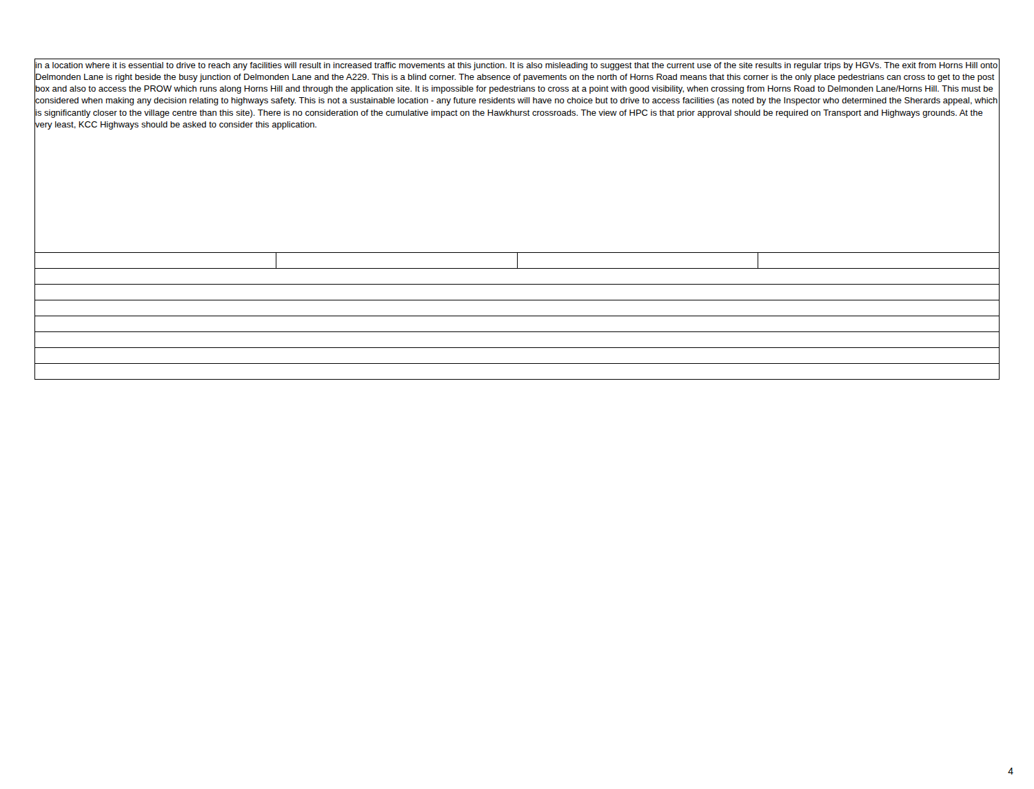| in a location where it is essential to drive to reach any facilities will result in increased traffic movements at this junction. It is also misleading to suggest that the current use of the site results in regular trips by HGVs. The exit from Horns Hill onto Delmonden Lane is right beside the busy junction of Delmonden Lane and the A229. This is a blind corner. The absence of pavements on the north of Horns Road means that this corner is the only place pedestrians can cross to get to the post box and also to access the PROW which runs along Horns Hill and through the application site. It is impossible for pedestrians to cross at a point with good visibility, when crossing from Horns Road to Delmonden Lane/Horns Hill. This must be considered when making any decision relating to highways safety. This is not a sustainable location - any future residents will have no choice but to drive to access facilities (as noted by the Inspector who determined the Sherards appeal, which is significantly closer to the village centre than this site). There is no consideration of the cumulative impact on the Hawkhurst crossroads. The view of HPC is that prior approval should be required on Transport and Highways grounds. At the very least, KCC Highways should be asked to consider this application. |
4